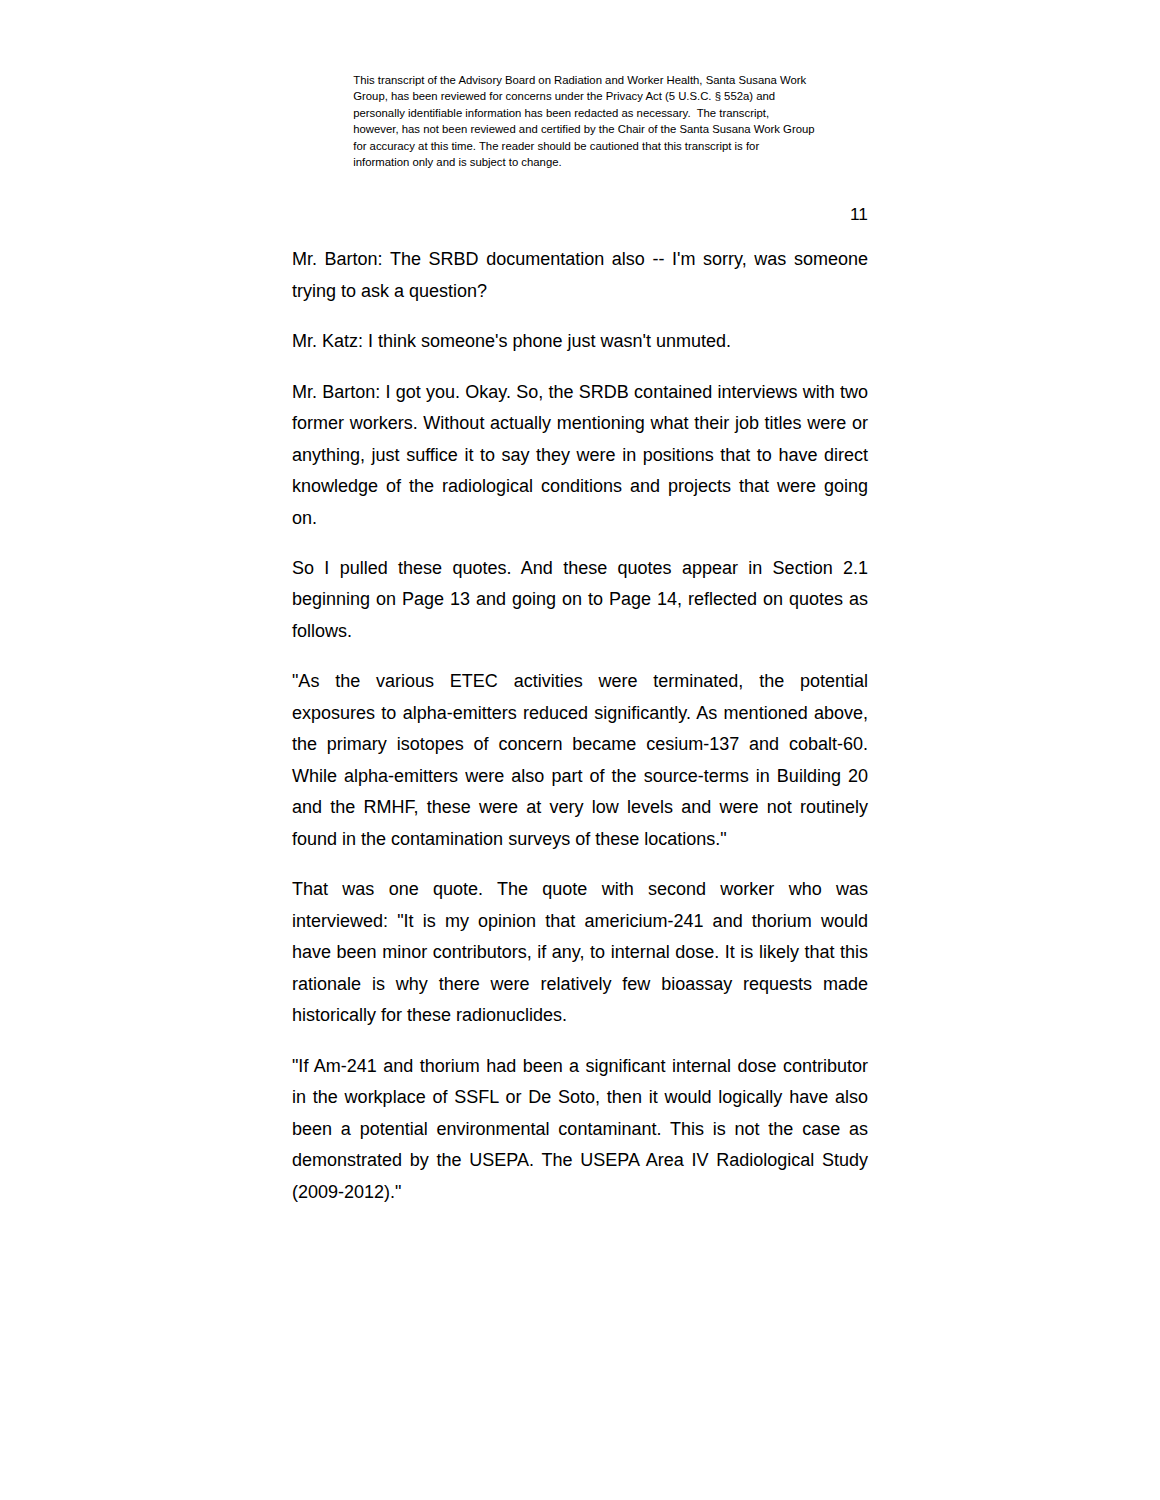This transcript of the Advisory Board on Radiation and Worker Health, Santa Susana Work Group, has been reviewed for concerns under the Privacy Act (5 U.S.C. § 552a) and personally identifiable information has been redacted as necessary. The transcript, however, has not been reviewed and certified by the Chair of the Santa Susana Work Group for accuracy at this time. The reader should be cautioned that this transcript is for information only and is subject to change.
11
Mr. Barton: The SRBD documentation also -- I'm sorry, was someone trying to ask a question?
Mr. Katz: I think someone's phone just wasn't unmuted.
Mr. Barton: I got you. Okay. So, the SRDB contained interviews with two former workers. Without actually mentioning what their job titles were or anything, just suffice it to say they were in positions that to have direct knowledge of the radiological conditions and projects that were going on.
So I pulled these quotes. And these quotes appear in Section 2.1 beginning on Page 13 and going on to Page 14, reflected on quotes as follows.
"As the various ETEC activities were terminated, the potential exposures to alpha-emitters reduced significantly. As mentioned above, the primary isotopes of concern became cesium-137 and cobalt-60. While alpha-emitters were also part of the source-terms in Building 20 and the RMHF, these were at very low levels and were not routinely found in the contamination surveys of these locations."
That was one quote. The quote with second worker who was interviewed: "It is my opinion that americium-241 and thorium would have been minor contributors, if any, to internal dose. It is likely that this rationale is why there were relatively few bioassay requests made historically for these radionuclides.
"If Am-241 and thorium had been a significant internal dose contributor in the workplace of SSFL or De Soto, then it would logically have also been a potential environmental contaminant. This is not the case as demonstrated by the USEPA. The USEPA Area IV Radiological Study (2009-2012)."